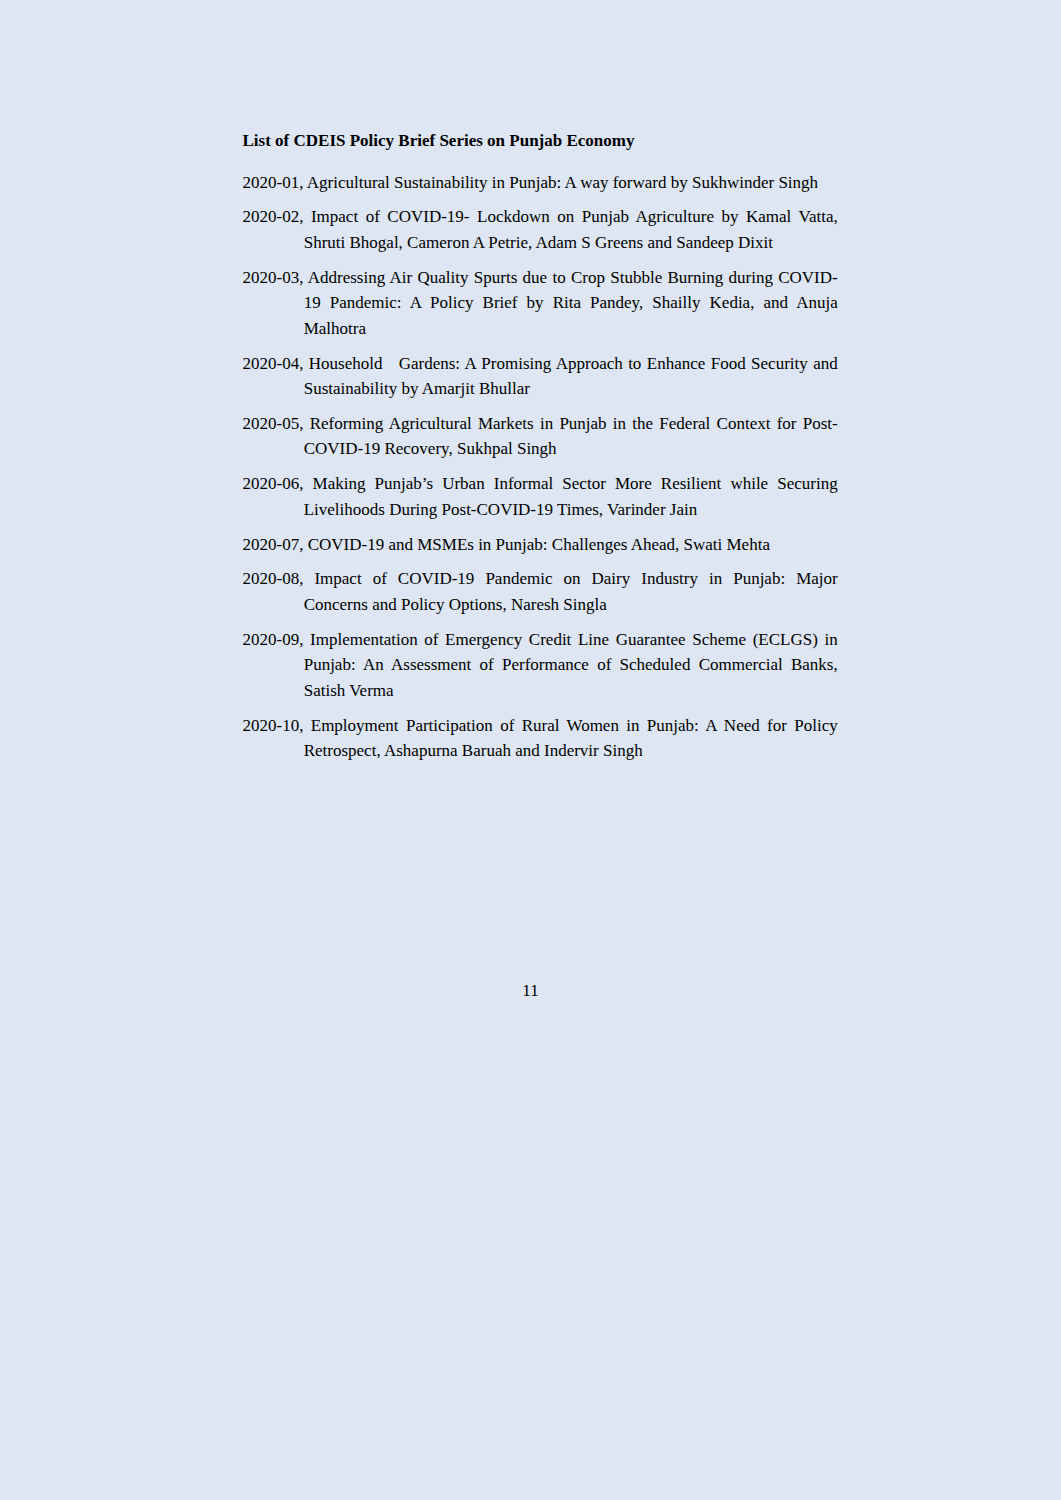List of CDEIS Policy Brief Series on Punjab Economy
2020-01, Agricultural Sustainability in Punjab: A way forward by Sukhwinder Singh
2020-02, Impact of COVID-19- Lockdown on Punjab Agriculture by Kamal Vatta, Shruti Bhogal, Cameron A Petrie, Adam S Greens and Sandeep Dixit
2020-03, Addressing Air Quality Spurts due to Crop Stubble Burning during COVID-19 Pandemic: A Policy Brief by Rita Pandey, Shailly Kedia, and Anuja Malhotra
2020-04, Household Gardens: A Promising Approach to Enhance Food Security and Sustainability by Amarjit Bhullar
2020-05, Reforming Agricultural Markets in Punjab in the Federal Context for Post-COVID-19 Recovery, Sukhpal Singh
2020-06, Making Punjab’s Urban Informal Sector More Resilient while Securing Livelihoods During Post-COVID-19 Times, Varinder Jain
2020-07, COVID-19 and MSMEs in Punjab: Challenges Ahead, Swati Mehta
2020-08, Impact of COVID-19 Pandemic on Dairy Industry in Punjab: Major Concerns and Policy Options, Naresh Singla
2020-09, Implementation of Emergency Credit Line Guarantee Scheme (ECLGS) in Punjab: An Assessment of Performance of Scheduled Commercial Banks, Satish Verma
2020-10, Employment Participation of Rural Women in Punjab: A Need for Policy Retrospect, Ashapurna Baruah and Indervir Singh
11